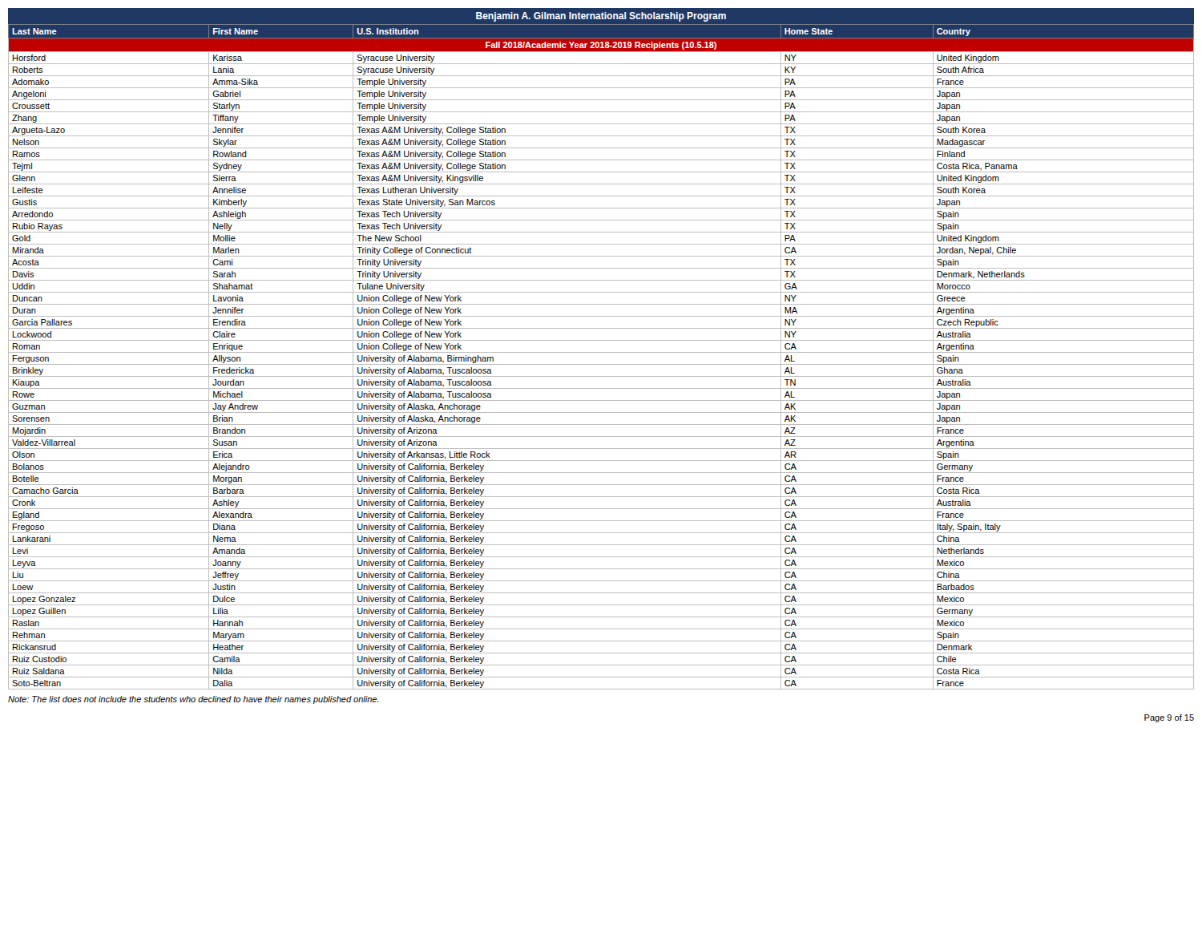Benjamin A. Gilman International Scholarship Program
| Fall 2018/Academic Year 2018-2019 Recipients (10.5.18) |
| Last Name | First Name | U.S. Institution | Home State | Country |
| Horsford | Karissa | Syracuse University | NY | United Kingdom |
| Roberts | Lania | Syracuse University | KY | South Africa |
| Adomako | Amma-Sika | Temple University | PA | France |
| Angeloni | Gabriel | Temple University | PA | Japan |
| Croussett | Starlyn | Temple University | PA | Japan |
| Zhang | Tiffany | Temple University | PA | Japan |
| Argueta-Lazo | Jennifer | Texas A&M University, College Station | TX | South Korea |
| Nelson | Skylar | Texas A&M University, College Station | TX | Madagascar |
| Ramos | Rowland | Texas A&M University, College Station | TX | Finland |
| Tejml | Sydney | Texas A&M University, College Station | TX | Costa Rica, Panama |
| Glenn | Sierra | Texas A&M University, Kingsville | TX | United Kingdom |
| Leifeste | Annelise | Texas Lutheran University | TX | South Korea |
| Gustis | Kimberly | Texas State University, San Marcos | TX | Japan |
| Arredondo | Ashleigh | Texas Tech University | TX | Spain |
| Rubio Rayas | Nelly | Texas Tech University | TX | Spain |
| Gold | Mollie | The New School | PA | United Kingdom |
| Miranda | Marlen | Trinity College of Connecticut | CA | Jordan, Nepal, Chile |
| Acosta | Cami | Trinity University | TX | Spain |
| Davis | Sarah | Trinity University | TX | Denmark, Netherlands |
| Uddin | Shahamat | Tulane University | GA | Morocco |
| Duncan | Lavonia | Union College of New York | NY | Greece |
| Duran | Jennifer | Union College of New York | MA | Argentina |
| Garcia Pallares | Erendira | Union College of New York | NY | Czech Republic |
| Lockwood | Claire | Union College of New York | NY | Australia |
| Roman | Enrique | Union College of New York | CA | Argentina |
| Ferguson | Allyson | University of Alabama, Birmingham | AL | Spain |
| Brinkley | Fredericka | University of Alabama, Tuscaloosa | AL | Ghana |
| Kiaupa | Jourdan | University of Alabama, Tuscaloosa | TN | Australia |
| Rowe | Michael | University of Alabama, Tuscaloosa | AL | Japan |
| Guzman | Jay Andrew | University of Alaska, Anchorage | AK | Japan |
| Sorensen | Brian | University of Alaska, Anchorage | AK | Japan |
| Mojardin | Brandon | University of Arizona | AZ | France |
| Valdez-Villarreal | Susan | University of Arizona | AZ | Argentina |
| Olson | Erica | University of Arkansas, Little Rock | AR | Spain |
| Bolanos | Alejandro | University of California, Berkeley | CA | Germany |
| Botelle | Morgan | University of California, Berkeley | CA | France |
| Camacho Garcia | Barbara | University of California, Berkeley | CA | Costa Rica |
| Cronk | Ashley | University of California, Berkeley | CA | Australia |
| Egland | Alexandra | University of California, Berkeley | CA | France |
| Fregoso | Diana | University of California, Berkeley | CA | Italy, Spain, Italy |
| Lankarani | Nema | University of California, Berkeley | CA | China |
| Levi | Amanda | University of California, Berkeley | CA | Netherlands |
| Leyva | Joanny | University of California, Berkeley | CA | Mexico |
| Liu | Jeffrey | University of California, Berkeley | CA | China |
| Loew | Justin | University of California, Berkeley | CA | Barbados |
| Lopez Gonzalez | Dulce | University of California, Berkeley | CA | Mexico |
| Lopez Guillen | Lilia | University of California, Berkeley | CA | Germany |
| Raslan | Hannah | University of California, Berkeley | CA | Mexico |
| Rehman | Maryam | University of California, Berkeley | CA | Spain |
| Rickansrud | Heather | University of California, Berkeley | CA | Denmark |
| Ruiz Custodio | Camila | University of California, Berkeley | CA | Chile |
| Ruiz Saldana | Nilda | University of California, Berkeley | CA | Costa Rica |
| Soto-Beltran | Dalia | University of California, Berkeley | CA | France |
Note: The list does not include the students who declined to have their names published online.
Page 9 of 15